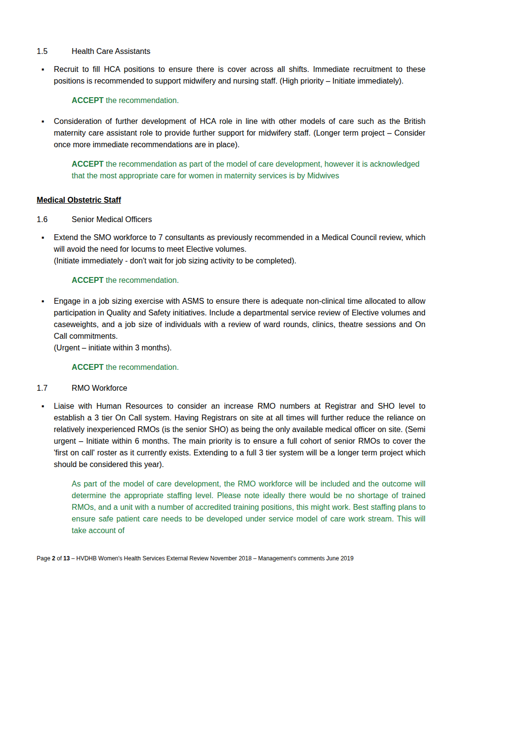1.5 Health Care Assistants
Recruit to fill HCA positions to ensure there is cover across all shifts. Immediate recruitment to these positions is recommended to support midwifery and nursing staff. (High priority – Initiate immediately).
ACCEPT the recommendation.
Consideration of further development of HCA role in line with other models of care such as the British maternity care assistant role to provide further support for midwifery staff. (Longer term project – Consider once more immediate recommendations are in place).
ACCEPT the recommendation as part of the model of care development, however it is acknowledged that the most appropriate care for women in maternity services is by Midwives
Medical Obstetric Staff
1.6 Senior Medical Officers
Extend the SMO workforce to 7 consultants as previously recommended in a Medical Council review, which will avoid the need for locums to meet Elective volumes.
(Initiate immediately - don't wait for job sizing activity to be completed).
ACCEPT the recommendation.
Engage in a job sizing exercise with ASMS to ensure there is adequate non-clinical time allocated to allow participation in Quality and Safety initiatives. Include a departmental service review of Elective volumes and caseweights, and a job size of individuals with a review of ward rounds, clinics, theatre sessions and On Call commitments.
(Urgent – initiate within 3 months).
ACCEPT the recommendation.
1.7 RMO Workforce
Liaise with Human Resources to consider an increase RMO numbers at Registrar and SHO level to establish a 3 tier On Call system. Having Registrars on site at all times will further reduce the reliance on relatively inexperienced RMOs (is the senior SHO) as being the only available medical officer on site. (Semi urgent – Initiate within 6 months. The main priority is to ensure a full cohort of senior RMOs to cover the 'first on call' roster as it currently exists. Extending to a full 3 tier system will be a longer term project which should be considered this year).
As part of the model of care development, the RMO workforce will be included and the outcome will determine the appropriate staffing level. Please note ideally there would be no shortage of trained RMOs, and a unit with a number of accredited training positions, this might work. Best staffing plans to ensure safe patient care needs to be developed under service model of care work stream. This will take account of
Page 2 of 13 – HVDHB Women's Health Services External Review November 2018 – Management's comments June 2019